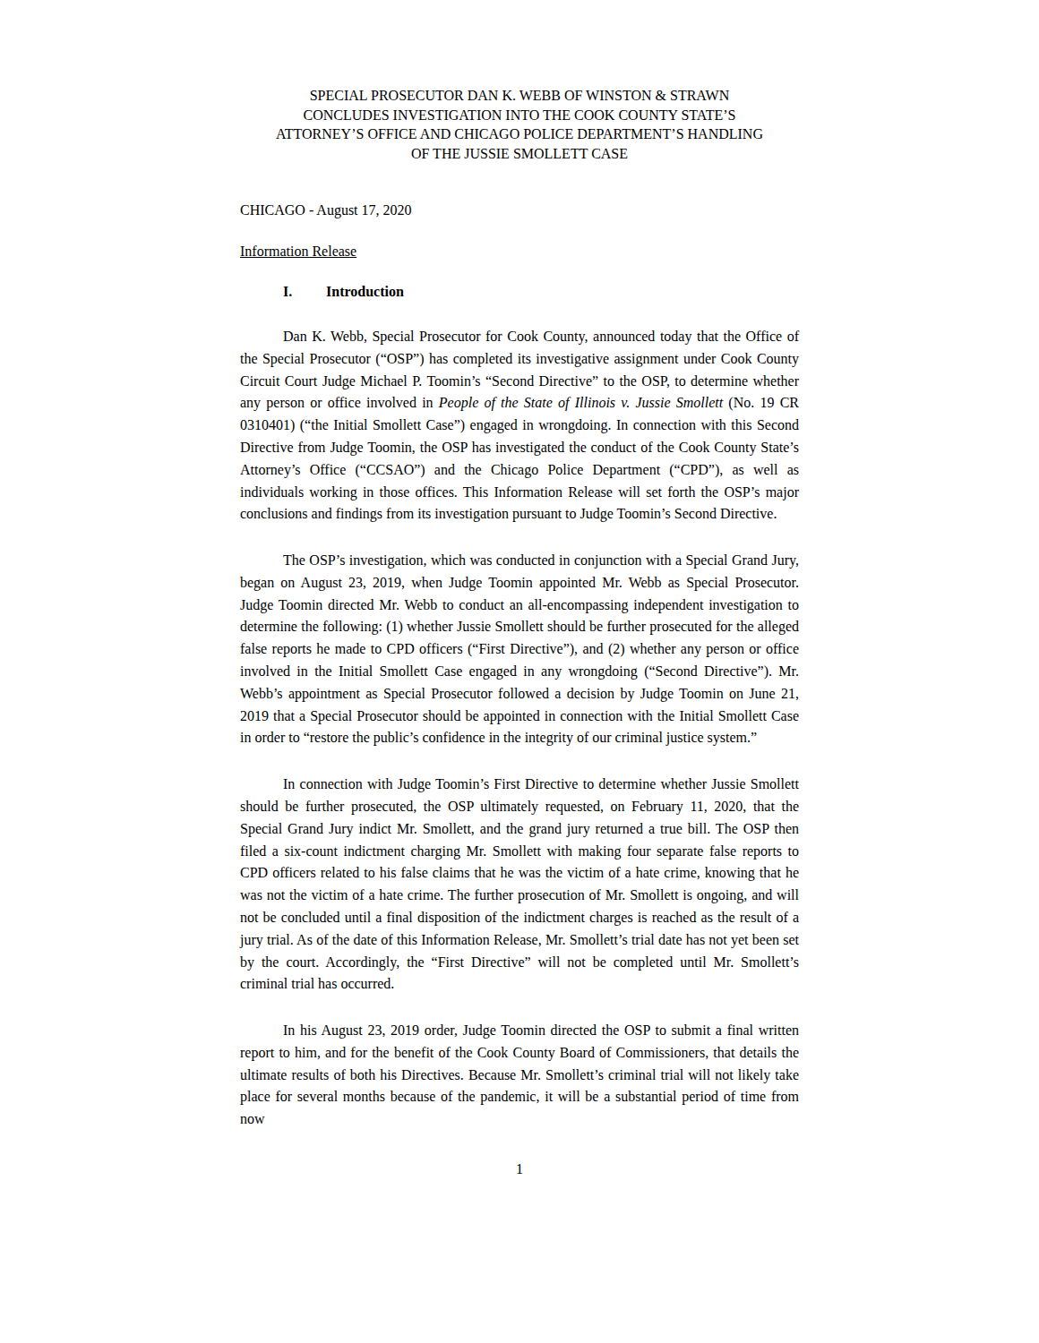SPECIAL PROSECUTOR DAN K. WEBB OF WINSTON & STRAWN CONCLUDES INVESTIGATION INTO THE COOK COUNTY STATE’S ATTORNEY’S OFFICE AND CHICAGO POLICE DEPARTMENT’S HANDLING OF THE JUSSIE SMOLLETT CASE
CHICAGO - August 17, 2020
Information Release
I. Introduction
Dan K. Webb, Special Prosecutor for Cook County, announced today that the Office of the Special Prosecutor (“OSP”) has completed its investigative assignment under Cook County Circuit Court Judge Michael P. Toomin’s “Second Directive” to the OSP, to determine whether any person or office involved in People of the State of Illinois v. Jussie Smollett (No. 19 CR 0310401) (“the Initial Smollett Case”) engaged in wrongdoing. In connection with this Second Directive from Judge Toomin, the OSP has investigated the conduct of the Cook County State’s Attorney’s Office (“CCSAO”) and the Chicago Police Department (“CPD”), as well as individuals working in those offices. This Information Release will set forth the OSP’s major conclusions and findings from its investigation pursuant to Judge Toomin’s Second Directive.
The OSP’s investigation, which was conducted in conjunction with a Special Grand Jury, began on August 23, 2019, when Judge Toomin appointed Mr. Webb as Special Prosecutor. Judge Toomin directed Mr. Webb to conduct an all-encompassing independent investigation to determine the following: (1) whether Jussie Smollett should be further prosecuted for the alleged false reports he made to CPD officers (“First Directive”), and (2) whether any person or office involved in the Initial Smollett Case engaged in any wrongdoing (“Second Directive”). Mr. Webb’s appointment as Special Prosecutor followed a decision by Judge Toomin on June 21, 2019 that a Special Prosecutor should be appointed in connection with the Initial Smollett Case in order to “restore the public’s confidence in the integrity of our criminal justice system.”
In connection with Judge Toomin’s First Directive to determine whether Jussie Smollett should be further prosecuted, the OSP ultimately requested, on February 11, 2020, that the Special Grand Jury indict Mr. Smollett, and the grand jury returned a true bill. The OSP then filed a six-count indictment charging Mr. Smollett with making four separate false reports to CPD officers related to his false claims that he was the victim of a hate crime, knowing that he was not the victim of a hate crime. The further prosecution of Mr. Smollett is ongoing, and will not be concluded until a final disposition of the indictment charges is reached as the result of a jury trial. As of the date of this Information Release, Mr. Smollett’s trial date has not yet been set by the court. Accordingly, the “First Directive” will not be completed until Mr. Smollett’s criminal trial has occurred.
In his August 23, 2019 order, Judge Toomin directed the OSP to submit a final written report to him, and for the benefit of the Cook County Board of Commissioners, that details the ultimate results of both his Directives. Because Mr. Smollett’s criminal trial will not likely take place for several months because of the pandemic, it will be a substantial period of time from now
1